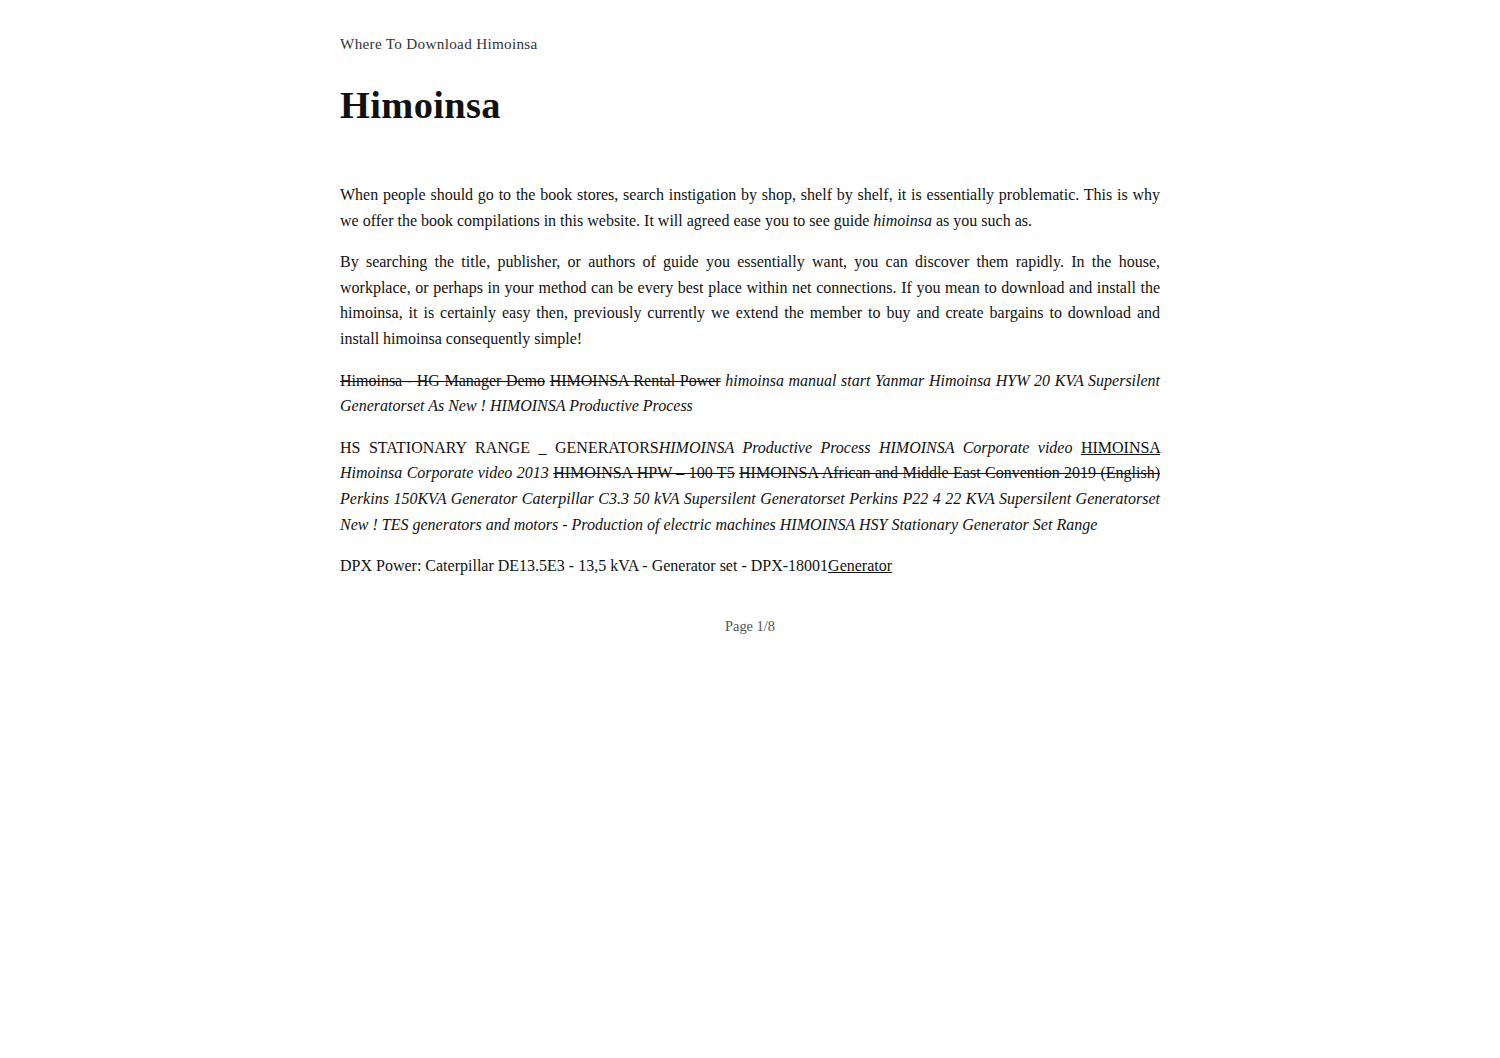Where To Download Himoinsa
Himoinsa
When people should go to the book stores, search instigation by shop, shelf by shelf, it is essentially problematic. This is why we offer the book compilations in this website. It will agreed ease you to see guide himoinsa as you such as.
By searching the title, publisher, or authors of guide you essentially want, you can discover them rapidly. In the house, workplace, or perhaps in your method can be every best place within net connections. If you mean to download and install the himoinsa, it is certainly easy then, previously currently we extend the member to buy and create bargains to download and install himoinsa consequently simple!
Himoinsa - HG Manager Demo HIMOINSA Rental Power himoinsa manual start Yanmar Himoinsa HYW 20 KVA Supersilent Generatorset As New ! HIMOINSA Productive Process
HS STATIONARY RANGE _ GENERATORSHIMOINSA Productive Process HIMOINSA Corporate video HIMOINSA Himoinsa Corporate video 2013 HIMOINSA HPW – 100 T5 HIMOINSA African and Middle East Convention 2019 (English) Perkins 150KVA Generator Caterpillar C3.3 50 kVA Supersilent Generatorset Perkins P22 4 22 KVA Supersilent Generatorset New ! TES generators and motors - Production of electric machines HIMOINSA HSY Stationary Generator Set Range
DPX Power: Caterpillar DE13.5E3 - 13,5 kVA - Generator set - DPX-18001Generator
Page 1/8